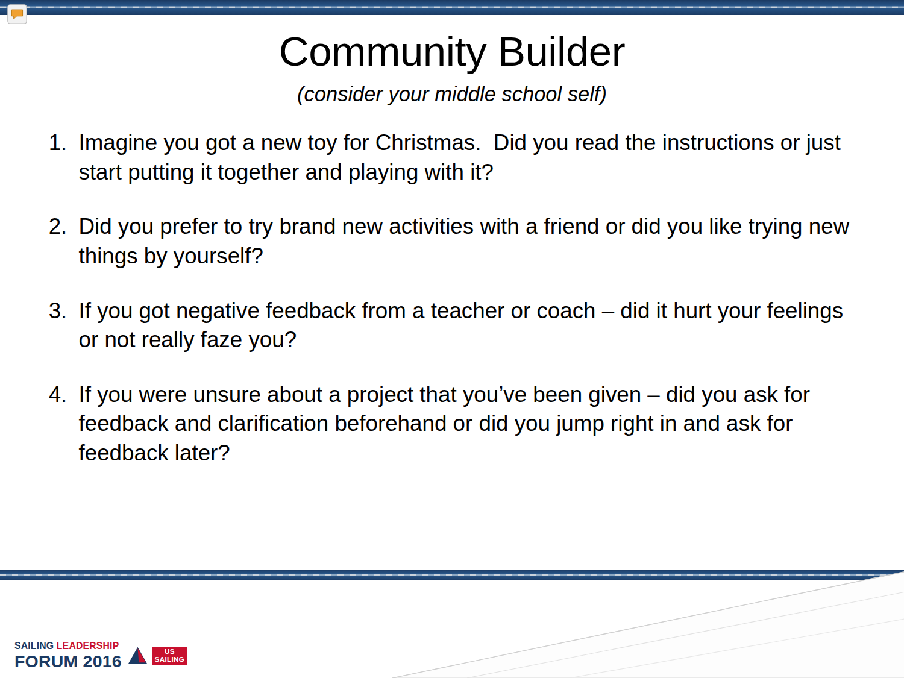Community Builder
(consider your middle school self)
Imagine you got a new toy for Christmas. Did you read the instructions or just start putting it together and playing with it?
Did you prefer to try brand new activities with a friend or did you like trying new things by yourself?
If you got negative feedback from a teacher or coach – did it hurt your feelings or not really faze you?
If you were unsure about a project that you’ve been given – did you ask for feedback and clarification beforehand or did you jump right in and ask for feedback later?
SAILING LEADERSHIP
FORUM 2016
US
SAILING